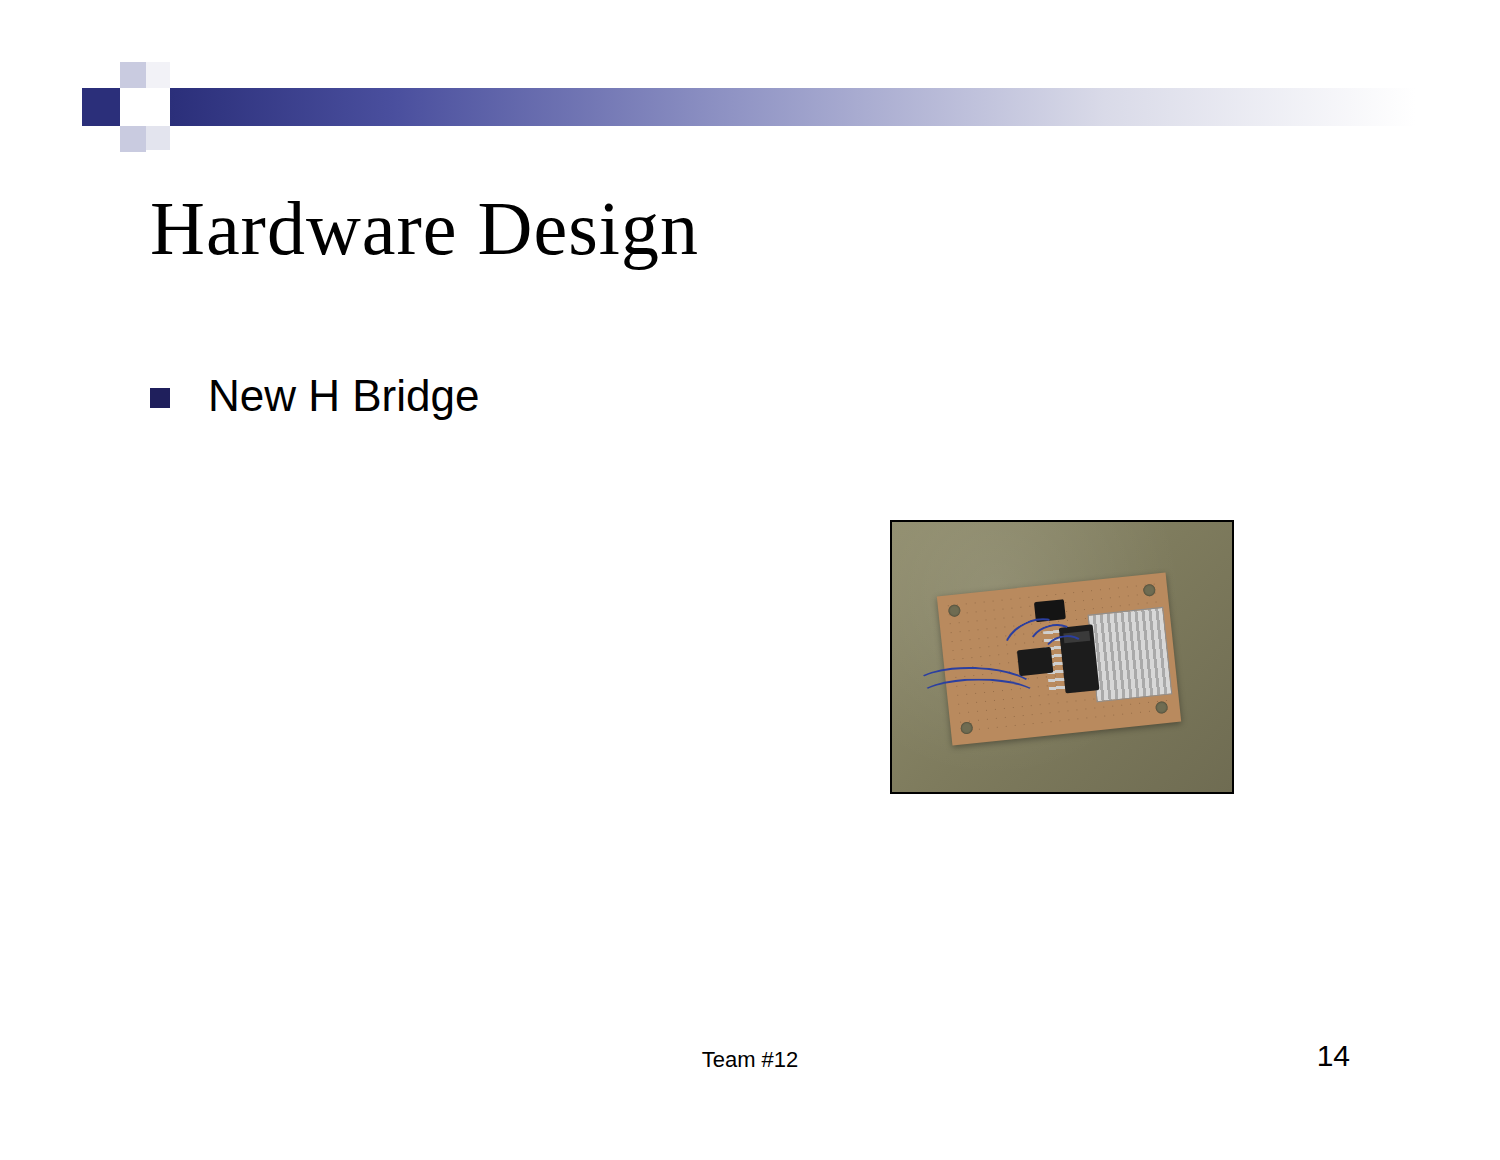Hardware Design
New H Bridge
Team #12
14